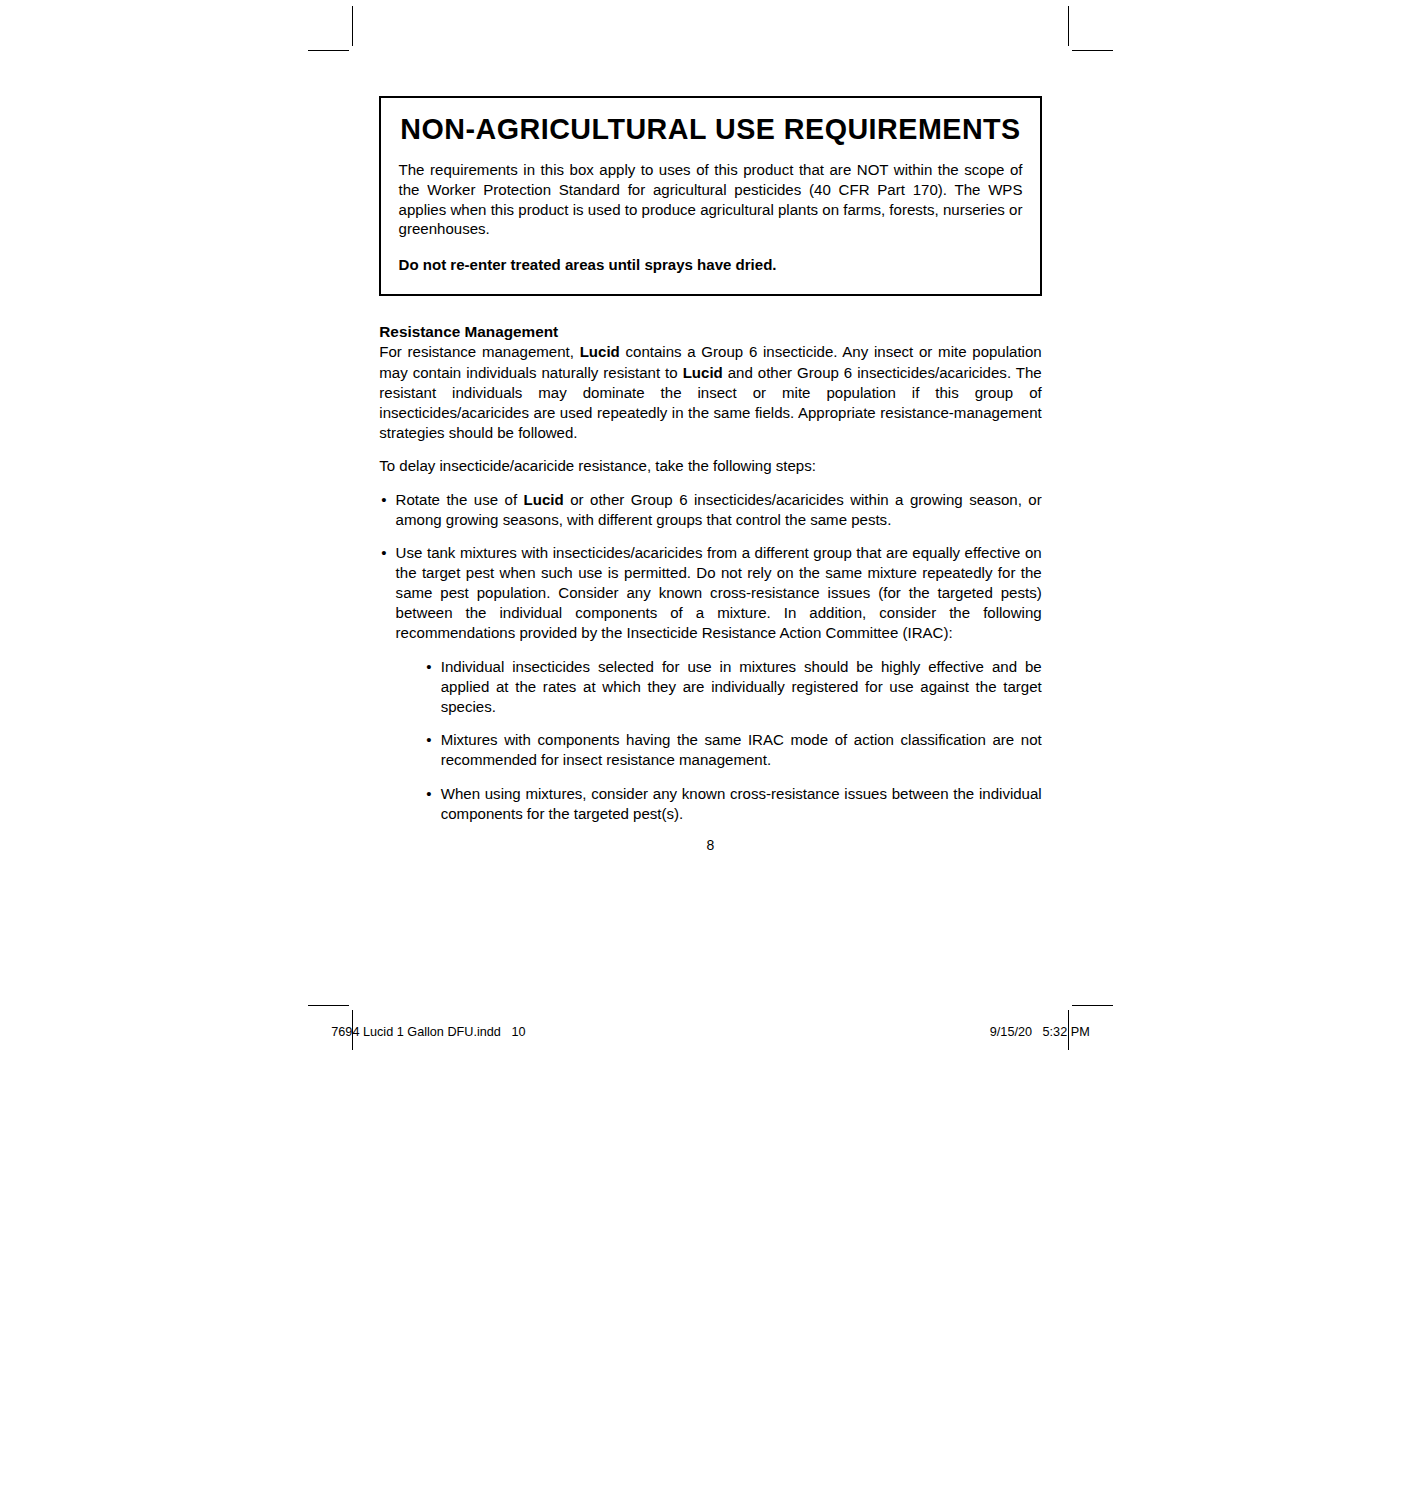NON-AGRICULTURAL USE REQUIREMENTS
The requirements in this box apply to uses of this product that are NOT within the scope of the Worker Protection Standard for agricultural pesticides (40 CFR Part 170). The WPS applies when this product is used to produce agricultural plants on farms, forests, nurseries or greenhouses.
Do not re-enter treated areas until sprays have dried.
Resistance Management
For resistance management, Lucid contains a Group 6 insecticide. Any insect or mite population may contain individuals naturally resistant to Lucid and other Group 6 insecticides/acaricides. The resistant individuals may dominate the insect or mite population if this group of insecticides/acaricides are used repeatedly in the same fields. Appropriate resistance-management strategies should be followed.
To delay insecticide/acaricide resistance, take the following steps:
Rotate the use of Lucid or other Group 6 insecticides/acaricides within a growing season, or among growing seasons, with different groups that control the same pests.
Use tank mixtures with insecticides/acaricides from a different group that are equally effective on the target pest when such use is permitted. Do not rely on the same mixture repeatedly for the same pest population. Consider any known cross-resistance issues (for the targeted pests) between the individual components of a mixture. In addition, consider the following recommendations provided by the Insecticide Resistance Action Committee (IRAC):
Individual insecticides selected for use in mixtures should be highly effective and be applied at the rates at which they are individually registered for use against the target species.
Mixtures with components having the same IRAC mode of action classification are not recommended for insect resistance management.
When using mixtures, consider any known cross-resistance issues between the individual components for the targeted pest(s).
8
7694 Lucid 1 Gallon DFU.indd 10 9/15/20 5:32 PM